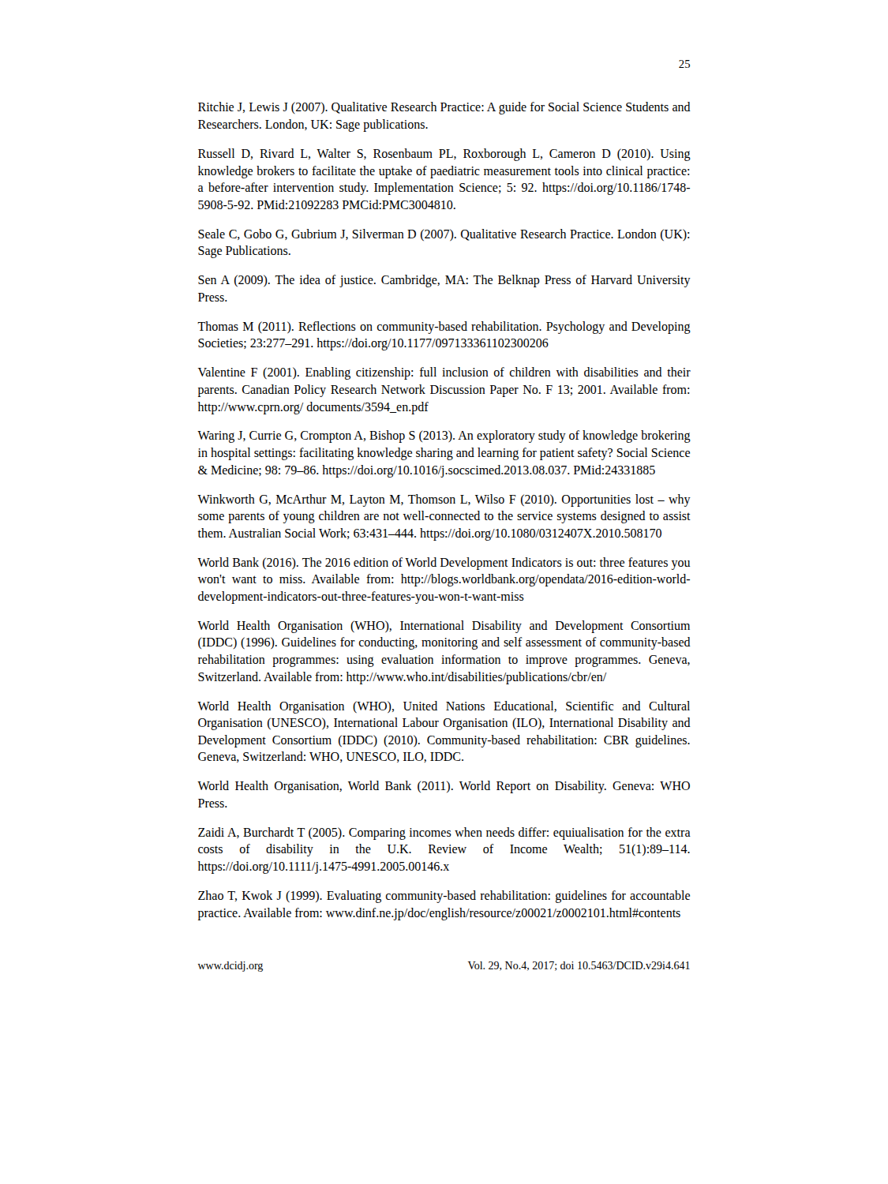25
Ritchie J, Lewis J (2007). Qualitative Research Practice: A guide for Social Science Students and Researchers. London, UK: Sage publications.
Russell D, Rivard L, Walter S, Rosenbaum PL, Roxborough L, Cameron D (2010). Using knowledge brokers to facilitate the uptake of paediatric measurement tools into clinical practice: a before-after intervention study. Implementation Science; 5: 92. https://doi.org/10.1186/1748-5908-5-92. PMid:21092283 PMCid:PMC3004810.
Seale C, Gobo G, Gubrium J, Silverman D (2007). Qualitative Research Practice. London (UK): Sage Publications.
Sen A (2009). The idea of justice. Cambridge, MA: The Belknap Press of Harvard University Press.
Thomas M (2011). Reflections on community-based rehabilitation. Psychology and Developing Societies; 23:277–291. https://doi.org/10.1177/097133361102300206
Valentine F (2001). Enabling citizenship: full inclusion of children with disabilities and their parents. Canadian Policy Research Network Discussion Paper No. F 13; 2001. Available from: http://www.cprn.org/ documents/3594_en.pdf
Waring J, Currie G, Crompton A, Bishop S (2013). An exploratory study of knowledge brokering in hospital settings: facilitating knowledge sharing and learning for patient safety? Social Science & Medicine; 98: 79–86. https://doi.org/10.1016/j.socscimed.2013.08.037. PMid:24331885
Winkworth G, McArthur M, Layton M, Thomson L, Wilso F (2010). Opportunities lost – why some parents of young children are not well-connected to the service systems designed to assist them. Australian Social Work; 63:431–444. https://doi.org/10.1080/0312407X.2010.508170
World Bank (2016). The 2016 edition of World Development Indicators is out: three features you won't want to miss. Available from: http://blogs.worldbank.org/opendata/2016-edition-world-development-indicators-out-three-features-you-won-t-want-miss
World Health Organisation (WHO), International Disability and Development Consortium (IDDC) (1996). Guidelines for conducting, monitoring and self assessment of community-based rehabilitation programmes: using evaluation information to improve programmes. Geneva, Switzerland. Available from: http://www.who.int/disabilities/publications/cbr/en/
World Health Organisation (WHO), United Nations Educational, Scientific and Cultural Organisation (UNESCO), International Labour Organisation (ILO), International Disability and Development Consortium (IDDC) (2010). Community-based rehabilitation: CBR guidelines. Geneva, Switzerland: WHO, UNESCO, ILO, IDDC.
World Health Organisation, World Bank (2011). World Report on Disability. Geneva: WHO Press.
Zaidi A, Burchardt T (2005). Comparing incomes when needs differ: equiualisation for the extra costs of disability in the U.K. Review of Income Wealth; 51(1):89–114. https://doi.org/10.1111/j.1475-4991.2005.00146.x
Zhao T, Kwok J (1999). Evaluating community-based rehabilitation: guidelines for accountable practice. Available from: www.dinf.ne.jp/doc/english/resource/z00021/z0002101.html#contents
www.dcidj.org
Vol. 29, No.4, 2017; doi 10.5463/DCID.v29i4.641